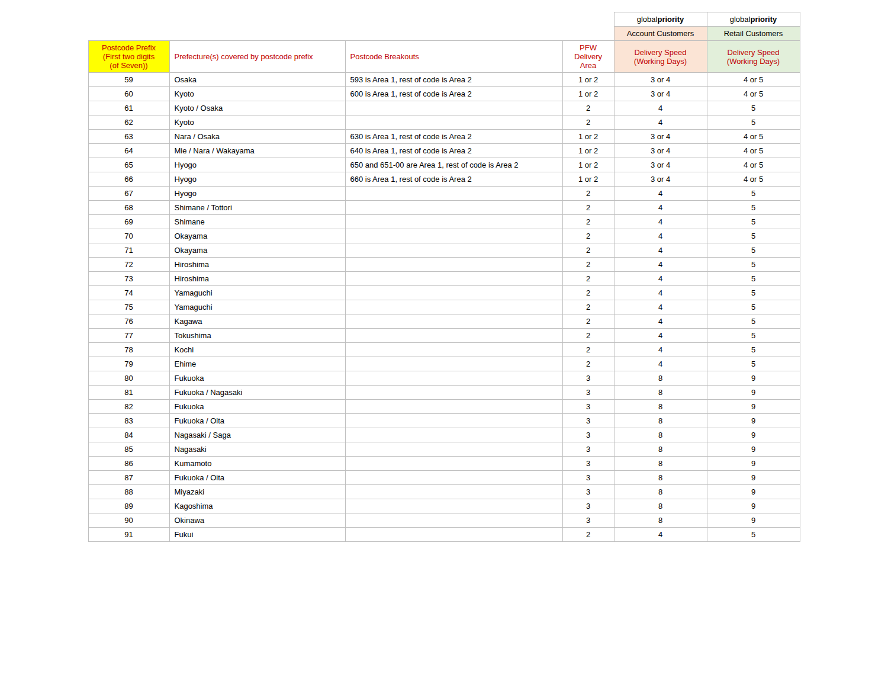| | | | | global priority | global priority |
| --- | --- | --- | --- | --- | --- |
| | | | | Account Customers | Retail Customers |
| Postcode Prefix (First two digits (of Seven)) | Prefecture(s) covered by postcode prefix | Postcode Breakouts | PFW Delivery Area | Delivery Speed (Working Days) | Delivery Speed (Working Days) |
| 59 | Osaka | 593 is Area 1, rest of code is Area 2 | 1 or 2 | 3 or 4 | 4 or 5 |
| 60 | Kyoto | 600 is Area 1, rest of code is Area 2 | 1 or 2 | 3 or 4 | 4 or 5 |
| 61 | Kyoto / Osaka | | 2 | 4 | 5 |
| 62 | Kyoto | | 2 | 4 | 5 |
| 63 | Nara / Osaka | 630 is Area 1, rest of code is Area 2 | 1 or 2 | 3 or 4 | 4 or 5 |
| 64 | Mie / Nara / Wakayama | 640 is Area 1, rest of code is Area 2 | 1 or 2 | 3 or 4 | 4 or 5 |
| 65 | Hyogo | 650 and 651-00 are Area 1, rest of code is Area 2 | 1 or 2 | 3 or 4 | 4 or 5 |
| 66 | Hyogo | 660 is Area 1, rest of code is Area 2 | 1 or 2 | 3 or 4 | 4 or 5 |
| 67 | Hyogo | | 2 | 4 | 5 |
| 68 | Shimane / Tottori | | 2 | 4 | 5 |
| 69 | Shimane | | 2 | 4 | 5 |
| 70 | Okayama | | 2 | 4 | 5 |
| 71 | Okayama | | 2 | 4 | 5 |
| 72 | Hiroshima | | 2 | 4 | 5 |
| 73 | Hiroshima | | 2 | 4 | 5 |
| 74 | Yamaguchi | | 2 | 4 | 5 |
| 75 | Yamaguchi | | 2 | 4 | 5 |
| 76 | Kagawa | | 2 | 4 | 5 |
| 77 | Tokushima | | 2 | 4 | 5 |
| 78 | Kochi | | 2 | 4 | 5 |
| 79 | Ehime | | 2 | 4 | 5 |
| 80 | Fukuoka | | 3 | 8 | 9 |
| 81 | Fukuoka / Nagasaki | | 3 | 8 | 9 |
| 82 | Fukuoka | | 3 | 8 | 9 |
| 83 | Fukuoka / Oita | | 3 | 8 | 9 |
| 84 | Nagasaki / Saga | | 3 | 8 | 9 |
| 85 | Nagasaki | | 3 | 8 | 9 |
| 86 | Kumamoto | | 3 | 8 | 9 |
| 87 | Fukuoka / Oita | | 3 | 8 | 9 |
| 88 | Miyazaki | | 3 | 8 | 9 |
| 89 | Kagoshima | | 3 | 8 | 9 |
| 90 | Okinawa | | 3 | 8 | 9 |
| 91 | Fukui | | 2 | 4 | 5 |